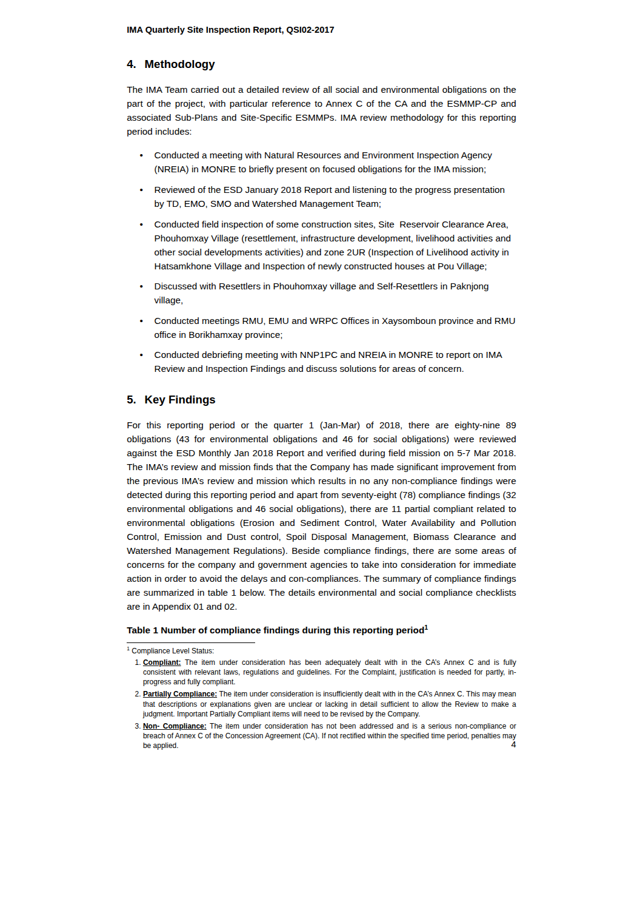IMA Quarterly Site Inspection Report, QSI02-2017
4. Methodology
The IMA Team carried out a detailed review of all social and environmental obligations on the part of the project, with particular reference to Annex C of the CA and the ESMMP-CP and associated Sub-Plans and Site-Specific ESMMPs. IMA review methodology for this reporting period includes:
Conducted a meeting with Natural Resources and Environment Inspection Agency (NREIA) in MONRE to briefly present on focused obligations for the IMA mission;
Reviewed of the ESD January 2018 Report and listening to the progress presentation by TD, EMO, SMO and Watershed Management Team;
Conducted field inspection of some construction sites, Site Reservoir Clearance Area, Phouhomxay Village (resettlement, infrastructure development, livelihood activities and other social developments activities) and zone 2UR (Inspection of Livelihood activity in Hatsamkhone Village and Inspection of newly constructed houses at Pou Village;
Discussed with Resettlers in Phouhomxay village and Self-Resettlers in Paknjong village,
Conducted meetings RMU, EMU and WRPC Offices in Xaysomboun province and RMU office in Borikhamxay province;
Conducted debriefing meeting with NNP1PC and NREIA in MONRE to report on IMA Review and Inspection Findings and discuss solutions for areas of concern.
5. Key Findings
For this reporting period or the quarter 1 (Jan-Mar) of 2018, there are eighty-nine 89 obligations (43 for environmental obligations and 46 for social obligations) were reviewed against the ESD Monthly Jan 2018 Report and verified during field mission on 5-7 Mar 2018. The IMA’s review and mission finds that the Company has made significant improvement from the previous IMA’s review and mission which results in no any non-compliance findings were detected during this reporting period and apart from seventy-eight (78) compliance findings (32 environmental obligations and 46 social obligations), there are 11 partial compliant related to environmental obligations (Erosion and Sediment Control, Water Availability and Pollution Control, Emission and Dust control, Spoil Disposal Management, Biomass Clearance and Watershed Management Regulations). Beside compliance findings, there are some areas of concerns for the company and government agencies to take into consideration for immediate action in order to avoid the delays and con-compliances. The summary of compliance findings are summarized in table 1 below. The details environmental and social compliance checklists are in Appendix 01 and 02.
Table 1 Number of compliance findings during this reporting period1
1 Compliance Level Status:
Compliant: The item under consideration has been adequately dealt with in the CA’s Annex C and is fully consistent with relevant laws, regulations and guidelines. For the Complaint, justification is needed for partly, in-progress and fully compliant.
Partially Compliance: The item under consideration is insufficiently dealt with in the CA’s Annex C. This may mean that descriptions or explanations given are unclear or lacking in detail sufficient to allow the Review to make a judgment. Important Partially Compliant items will need to be revised by the Company.
Non- Compliance: The item under consideration has not been addressed and is a serious non-compliance or breach of Annex C of the Concession Agreement (CA). If not rectified within the specified time period, penalties may be applied.
4